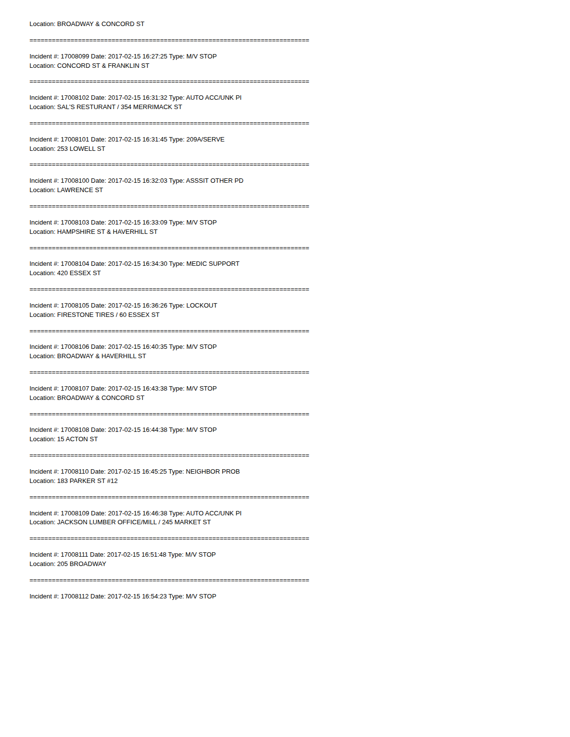Location: BROADWAY & CONCORD ST
===========================================================================
Incident #: 17008099 Date: 2017-02-15 16:27:25 Type: M/V STOP
Location: CONCORD ST & FRANKLIN ST
===========================================================================
Incident #: 17008102 Date: 2017-02-15 16:31:32 Type: AUTO ACC/UNK PI
Location: SAL'S RESTURANT / 354 MERRIMACK ST
===========================================================================
Incident #: 17008101 Date: 2017-02-15 16:31:45 Type: 209A/SERVE
Location: 253 LOWELL ST
===========================================================================
Incident #: 17008100 Date: 2017-02-15 16:32:03 Type: ASSSIT OTHER PD
Location: LAWRENCE ST
===========================================================================
Incident #: 17008103 Date: 2017-02-15 16:33:09 Type: M/V STOP
Location: HAMPSHIRE ST & HAVERHILL ST
===========================================================================
Incident #: 17008104 Date: 2017-02-15 16:34:30 Type: MEDIC SUPPORT
Location: 420 ESSEX ST
===========================================================================
Incident #: 17008105 Date: 2017-02-15 16:36:26 Type: LOCKOUT
Location: FIRESTONE TIRES / 60 ESSEX ST
===========================================================================
Incident #: 17008106 Date: 2017-02-15 16:40:35 Type: M/V STOP
Location: BROADWAY & HAVERHILL ST
===========================================================================
Incident #: 17008107 Date: 2017-02-15 16:43:38 Type: M/V STOP
Location: BROADWAY & CONCORD ST
===========================================================================
Incident #: 17008108 Date: 2017-02-15 16:44:38 Type: M/V STOP
Location: 15 ACTON ST
===========================================================================
Incident #: 17008110 Date: 2017-02-15 16:45:25 Type: NEIGHBOR PROB
Location: 183 PARKER ST #12
===========================================================================
Incident #: 17008109 Date: 2017-02-15 16:46:38 Type: AUTO ACC/UNK PI
Location: JACKSON LUMBER OFFICE/MILL / 245 MARKET ST
===========================================================================
Incident #: 17008111 Date: 2017-02-15 16:51:48 Type: M/V STOP
Location: 205 BROADWAY
===========================================================================
Incident #: 17008112 Date: 2017-02-15 16:54:23 Type: M/V STOP